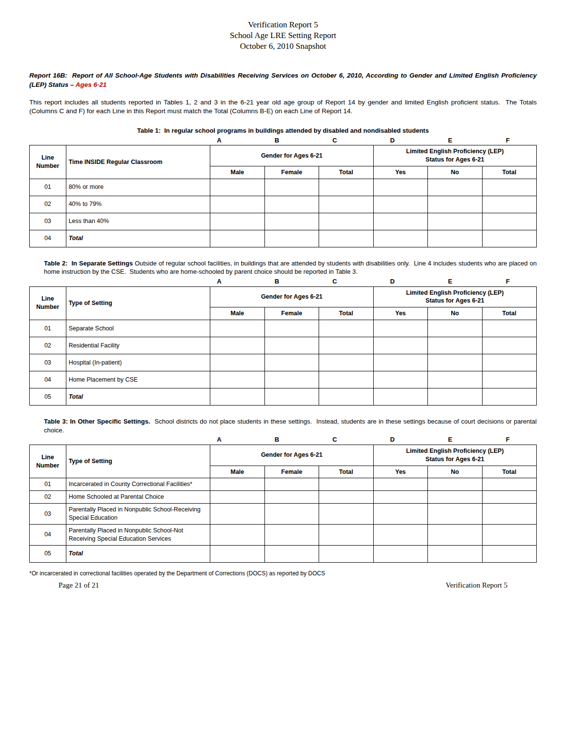Verification Report 5
School Age LRE Setting Report
October 6, 2010 Snapshot
Report 16B: Report of All School-Age Students with Disabilities Receiving Services on October 6, 2010, According to Gender and Limited English Proficiency (LEP) Status – Ages 6-21
This report includes all students reported in Tables 1, 2 and 3 in the 6-21 year old age group of Report 14 by gender and limited English proficient status. The Totals (Columns C and F) for each Line in this Report must match the Total (Columns B-E) on each Line of Report 14.
Table 1: In regular school programs in buildings attended by disabled and nondisabled students
ABCDEF
| Line Number | Time INSIDE Regular Classroom | Gender for Ages 6-21 | Limited English Proficiency (LEP) Status for Ages 6-21 |
| --- | --- | --- | --- |
| Male | Female | Total | Yes | No | Total |
| 01 | 80% or more | | | | | | |
| 02 | 40% to 79% | | | | | | |
| 03 | Less than 40% | | | | | | |
| 04 | Total | | | | | | |
Table 2: In Separate Settings Outside of regular school facilities, in buildings that are attended by students with disabilities only. Line 4 includes students who are placed on home instruction by the CSE. Students who are home-schooled by parent choice should be reported in Table 3.
ABCDEF
| Line Number | Type of Setting | Gender for Ages 6-21 | Limited English Proficiency (LEP) Status for Ages 6-21 |
| --- | --- | --- | --- |
| Male | Female | Total | Yes | No | Total |
| 01 | Separate School | | | | | | |
| 02 | Residential Facility | | | | | | |
| 03 | Hospital (In-patient) | | | | | | |
| 04 | Home Placement by CSE | | | | | | |
| 05 | Total | | | | | | |
Table 3: In Other Specific Settings. School districts do not place students in these settings. Instead, students are in these settings because of court decisions or parental choice.
ABCDEF
| Line Number | Type of Setting | Gender for Ages 6-21 | Limited English Proficiency (LEP) Status for Ages 6-21 |
| --- | --- | --- | --- |
| Male | Female | Total | Yes | No | Total |
| 01 | Incarcerated in County Correctional Facilities* | | | | | | |
| 02 | Home Schooled at Parental Choice | | | | | | |
| 03 | Parentally Placed in Nonpublic School-Receiving Special Education | | | | | | |
| 04 | Parentally Placed in Nonpublic School-Not Receiving Special Education Services | | | | | | |
| 05 | Total | | | | | | |
*Or incarcerated in correctional facilities operated by the Department of Corrections (DOCS) as reported by DOCS
Page 21 of 21 Verification Report 5